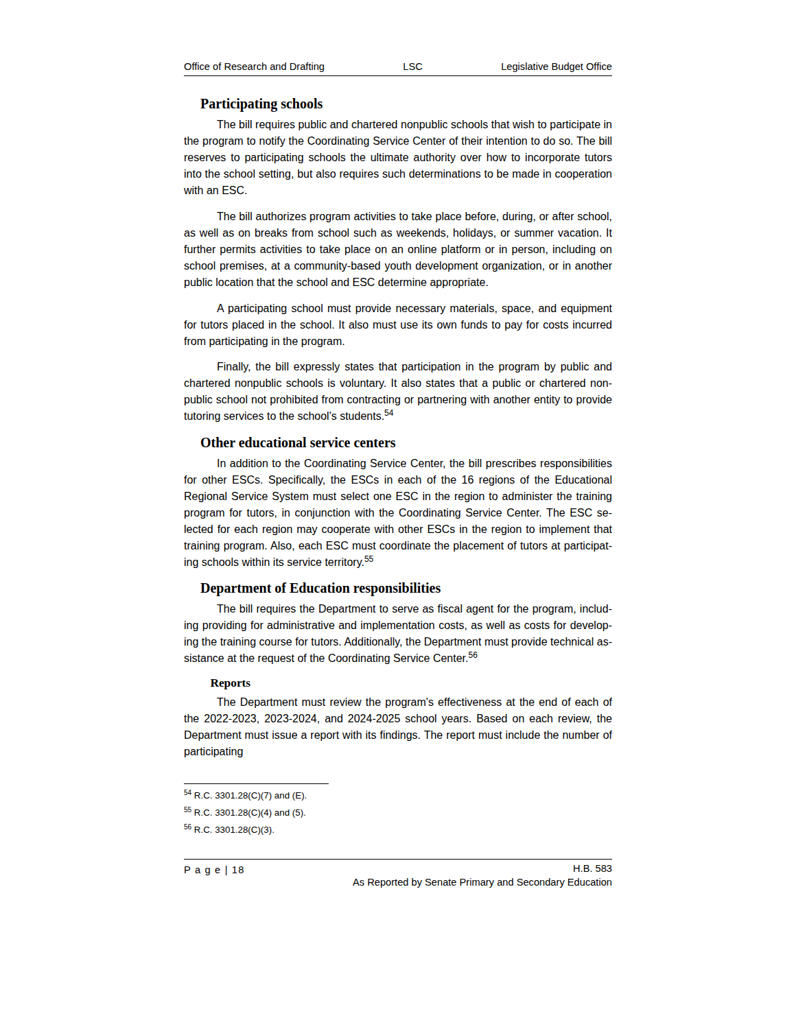Office of Research and Drafting LSC Legislative Budget Office
Participating schools
The bill requires public and chartered nonpublic schools that wish to participate in the program to notify the Coordinating Service Center of their intention to do so. The bill reserves to participating schools the ultimate authority over how to incorporate tutors into the school setting, but also requires such determinations to be made in cooperation with an ESC.
The bill authorizes program activities to take place before, during, or after school, as well as on breaks from school such as weekends, holidays, or summer vacation. It further permits activities to take place on an online platform or in person, including on school premises, at a community-based youth development organization, or in another public location that the school and ESC determine appropriate.
A participating school must provide necessary materials, space, and equipment for tutors placed in the school. It also must use its own funds to pay for costs incurred from participating in the program.
Finally, the bill expressly states that participation in the program by public and chartered nonpublic schools is voluntary. It also states that a public or chartered nonpublic school not prohibited from contracting or partnering with another entity to provide tutoring services to the school's students.54
Other educational service centers
In addition to the Coordinating Service Center, the bill prescribes responsibilities for other ESCs. Specifically, the ESCs in each of the 16 regions of the Educational Regional Service System must select one ESC in the region to administer the training program for tutors, in conjunction with the Coordinating Service Center. The ESC selected for each region may cooperate with other ESCs in the region to implement that training program. Also, each ESC must coordinate the placement of tutors at participating schools within its service territory.55
Department of Education responsibilities
The bill requires the Department to serve as fiscal agent for the program, including providing for administrative and implementation costs, as well as costs for developing the training course for tutors. Additionally, the Department must provide technical assistance at the request of the Coordinating Service Center.56
Reports
The Department must review the program's effectiveness at the end of each of the 2022-2023, 2023-2024, and 2024-2025 school years. Based on each review, the Department must issue a report with its findings. The report must include the number of participating
54 R.C. 3301.28(C)(7) and (E).
55 R.C. 3301.28(C)(4) and (5).
56 R.C. 3301.28(C)(3).
P a g e | 18 H.B. 583 As Reported by Senate Primary and Secondary Education